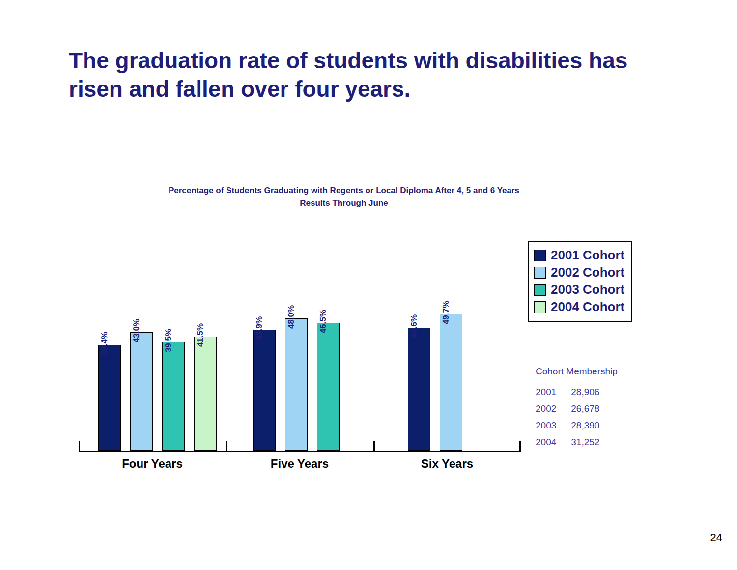The graduation rate of students with disabilities has risen and fallen over four years.
Percentage of Students Graduating with Regents or Local Diploma After 4, 5 and 6 Years
Results Through June
38.4%
43.0%
39.5%
41.5%
43.9%
48.0%
46.5%
44.6%
49.7%
Four Years
Five Years
Six Years
2001 Cohort
2002 Cohort
2003 Cohort
2004 Cohort
Cohort Membership
| 2001 | 28,906 |
| 2002 | 26,678 |
| 2003 | 28,390 |
| 2004 | 31,252 |
24